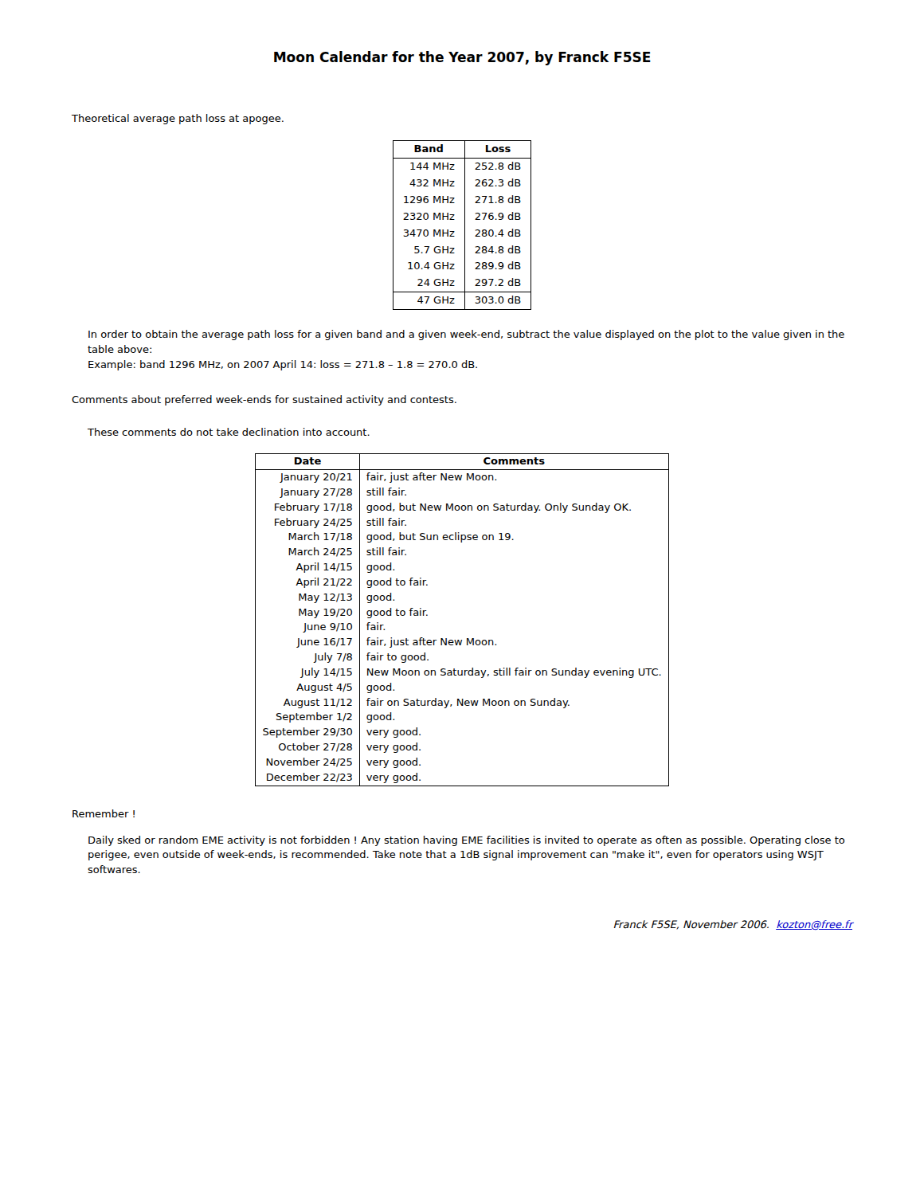Moon Calendar for the Year 2007, by Franck F5SE
Theoretical average path loss at apogee.
| Band | Loss |
| --- | --- |
| 144 MHz | 252.8 dB |
| 432 MHz | 262.3 dB |
| 1296 MHz | 271.8 dB |
| 2320 MHz | 276.9 dB |
| 3470 MHz | 280.4 dB |
| 5.7 GHz | 284.8 dB |
| 10.4 GHz | 289.9 dB |
| 24 GHz | 297.2 dB |
| 47 GHz | 303.0 dB |
In order to obtain the average path loss for a given band and a given week-end, subtract the value displayed on the plot to the value given in the table above:
Example: band 1296 MHz, on 2007 April 14: loss = 271.8 – 1.8 = 270.0 dB.
Comments about preferred week-ends for sustained activity and contests.
These comments do not take declination into account.
| Date | Comments |
| --- | --- |
| January 20/21 | fair, just after New Moon. |
| January 27/28 | still fair. |
| February 17/18 | good, but New Moon on Saturday. Only Sunday OK. |
| February 24/25 | still fair. |
| March 17/18 | good, but Sun eclipse on 19. |
| March 24/25 | still fair. |
| April 14/15 | good. |
| April 21/22 | good to fair. |
| May 12/13 | good. |
| May 19/20 | good to fair. |
| June 9/10 | fair. |
| June 16/17 | fair, just after New Moon. |
| July 7/8 | fair to good. |
| July 14/15 | New Moon on Saturday, still fair on Sunday evening UTC. |
| August 4/5 | good. |
| August 11/12 | fair on Saturday, New Moon on Sunday. |
| September 1/2 | good. |
| September 29/30 | very good. |
| October 27/28 | very good. |
| November 24/25 | very good. |
| December 22/23 | very good. |
Remember !
Daily sked or random EME activity is not forbidden ! Any station having EME facilities is invited to operate as often as possible. Operating close to perigee, even outside of week-ends, is recommended. Take note that a 1dB signal improvement can "make it", even for operators using WSJT softwares.
Franck F5SE, November 2006. kozton@free.fr